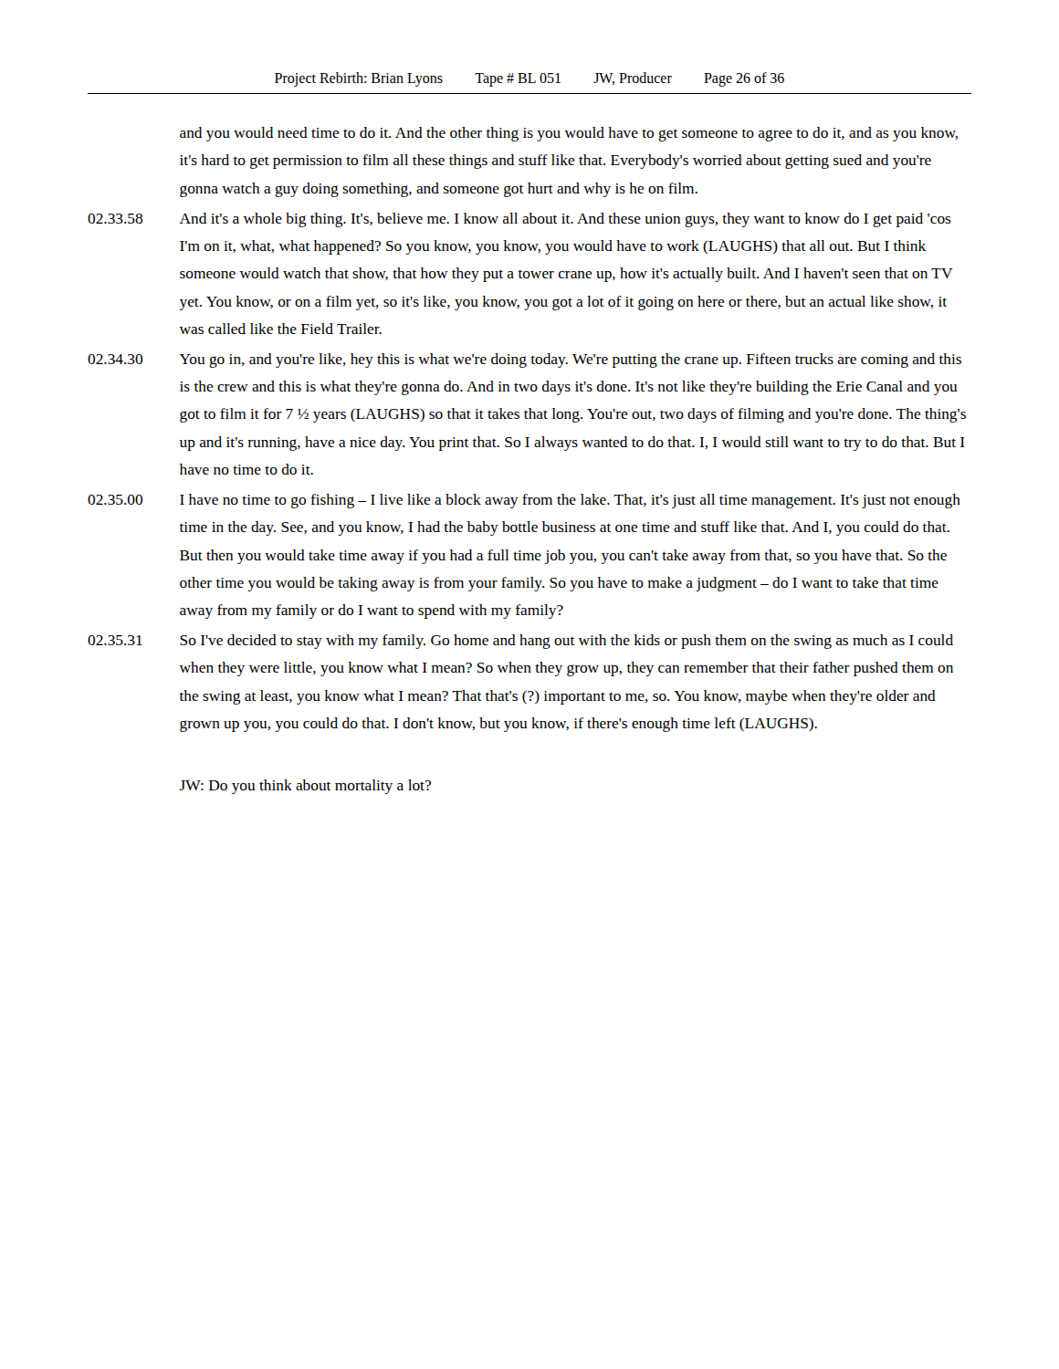Project Rebirth: Brian Lyons Tape # BL 051 JW, Producer Page 26 of 36
and you would need time to do it. And the other thing is you would have to get someone to agree to do it, and as you know, it's hard to get permission to film all these things and stuff like that. Everybody's worried about getting sued and you're gonna watch a guy doing something, and someone got hurt and why is he on film.
02.33.58
And it's a whole big thing. It's, believe me. I know all about it. And these union guys, they want to know do I get paid 'cos I'm on it, what, what happened? So you know, you know, you would have to work (LAUGHS) that all out. But I think someone would watch that show, that how they put a tower crane up, how it's actually built. And I haven't seen that on TV yet. You know, or on a film yet, so it's like, you know, you got a lot of it going on here or there, but an actual like show, it was called like the Field Trailer.
02.34.30
You go in, and you're like, hey this is what we're doing today. We're putting the crane up. Fifteen trucks are coming and this is the crew and this is what they're gonna do. And in two days it's done. It's not like they're building the Erie Canal and you got to film it for 7 ½ years (LAUGHS) so that it takes that long. You're out, two days of filming and you're done. The thing's up and it's running, have a nice day. You print that. So I always wanted to do that. I, I would still want to try to do that. But I have no time to do it.
02.35.00
I have no time to go fishing – I live like a block away from the lake. That, it's just all time management. It's just not enough time in the day. See, and you know, I had the baby bottle business at one time and stuff like that. And I, you could do that. But then you would take time away if you had a full time job you, you can't take away from that, so you have that. So the other time you would be taking away is from your family. So you have to make a judgment – do I want to take that time away from my family or do I want to spend with my family?
02.35.31
So I've decided to stay with my family. Go home and hang out with the kids or push them on the swing as much as I could when they were little, you know what I mean? So when they grow up, they can remember that their father pushed them on the swing at least, you know what I mean? That that's (?) important to me, so. You know, maybe when they're older and grown up you, you could do that. I don't know, but you know, if there's enough time left (LAUGHS).
JW: Do you think about mortality a lot?